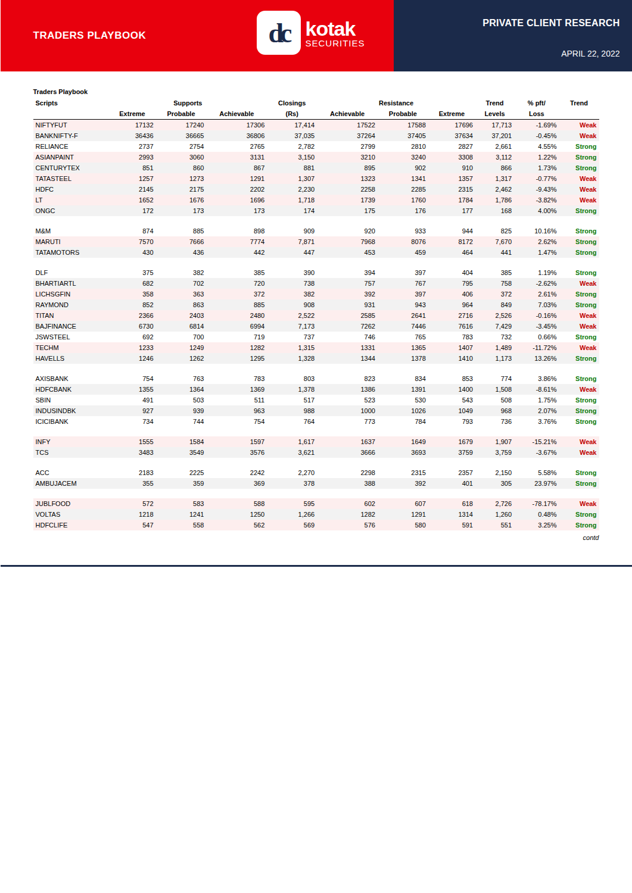TRADERS PLAYBOOK
PRIVATE CLIENT RESEARCH
APRIL 22, 2022
dc
kotak
SECURITIES
Traders Playbook
| Scripts | Supports | Closings | Resistance | Trend | % pft/ | Trend |
| --- | --- | --- | --- | --- | --- | --- |
| | Extreme | Probable | Achievable | (Rs) | Achievable | Probable | Extreme | Levels | Loss | |
| NIFTYFUT | 17132 | 17240 | 17306 | 17,414 | 17522 | 17588 | 17696 | 17,713 | -1.69% | Weak |
| BANKNIFTY-F | 36436 | 36665 | 36806 | 37,035 | 37264 | 37405 | 37634 | 37,201 | -0.45% | Weak |
| RELIANCE | 2737 | 2754 | 2765 | 2,782 | 2799 | 2810 | 2827 | 2,661 | 4.55% | Strong |
| ASIANPAINT | 2993 | 3060 | 3131 | 3,150 | 3210 | 3240 | 3308 | 3,112 | 1.22% | Strong |
| CENTURYTEX | 851 | 860 | 867 | 881 | 895 | 902 | 910 | 866 | 1.73% | Strong |
| TATASTEEL | 1257 | 1273 | 1291 | 1,307 | 1323 | 1341 | 1357 | 1,317 | -0.77% | Weak |
| HDFC | 2145 | 2175 | 2202 | 2,230 | 2258 | 2285 | 2315 | 2,462 | -9.43% | Weak |
| LT | 1652 | 1676 | 1696 | 1,718 | 1739 | 1760 | 1784 | 1,786 | -3.82% | Weak |
| ONGC | 172 | 173 | 173 | 174 | 175 | 176 | 177 | 168 | 4.00% | Strong |
| M&M | 874 | 885 | 898 | 909 | 920 | 933 | 944 | 825 | 10.16% | Strong |
| MARUTI | 7570 | 7666 | 7774 | 7,871 | 7968 | 8076 | 8172 | 7,670 | 2.62% | Strong |
| TATAMOTORS | 430 | 436 | 442 | 447 | 453 | 459 | 464 | 441 | 1.47% | Strong |
| DLF | 375 | 382 | 385 | 390 | 394 | 397 | 404 | 385 | 1.19% | Strong |
| BHARTIARTL | 682 | 702 | 720 | 738 | 757 | 767 | 795 | 758 | -2.62% | Weak |
| LICHSGFIN | 358 | 363 | 372 | 382 | 392 | 397 | 406 | 372 | 2.61% | Strong |
| RAYMOND | 852 | 863 | 885 | 908 | 931 | 943 | 964 | 849 | 7.03% | Strong |
| TITAN | 2366 | 2403 | 2480 | 2,522 | 2585 | 2641 | 2716 | 2,526 | -0.16% | Weak |
| BAJFINANCE | 6730 | 6814 | 6994 | 7,173 | 7262 | 7446 | 7616 | 7,429 | -3.45% | Weak |
| JSWSTEEL | 692 | 700 | 719 | 737 | 746 | 765 | 783 | 732 | 0.66% | Strong |
| TECHM | 1233 | 1249 | 1282 | 1,315 | 1331 | 1365 | 1407 | 1,489 | -11.72% | Weak |
| HAVELLS | 1246 | 1262 | 1295 | 1,328 | 1344 | 1378 | 1410 | 1,173 | 13.26% | Strong |
| AXISBANK | 754 | 763 | 783 | 803 | 823 | 834 | 853 | 774 | 3.86% | Strong |
| HDFCBANK | 1355 | 1364 | 1369 | 1,378 | 1386 | 1391 | 1400 | 1,508 | -8.61% | Weak |
| SBIN | 491 | 503 | 511 | 517 | 523 | 530 | 543 | 508 | 1.75% | Strong |
| INDUSINDBK | 927 | 939 | 963 | 988 | 1000 | 1026 | 1049 | 968 | 2.07% | Strong |
| ICICIBANK | 734 | 744 | 754 | 764 | 773 | 784 | 793 | 736 | 3.76% | Strong |
| INFY | 1555 | 1584 | 1597 | 1,617 | 1637 | 1649 | 1679 | 1,907 | -15.21% | Weak |
| TCS | 3483 | 3549 | 3576 | 3,621 | 3666 | 3693 | 3759 | 3,759 | -3.67% | Weak |
| ACC | 2183 | 2225 | 2242 | 2,270 | 2298 | 2315 | 2357 | 2,150 | 5.58% | Strong |
| AMBUJACEM | 355 | 359 | 369 | 378 | 388 | 392 | 401 | 305 | 23.97% | Strong |
| JUBLFOOD | 572 | 583 | 588 | 595 | 602 | 607 | 618 | 2,726 | -78.17% | Weak |
| VOLTAS | 1218 | 1241 | 1250 | 1,266 | 1282 | 1291 | 1314 | 1,260 | 0.48% | Strong |
| HDFCLIFE | 547 | 558 | 562 | 569 | 576 | 580 | 591 | 551 | 3.25% | Strong |
contd